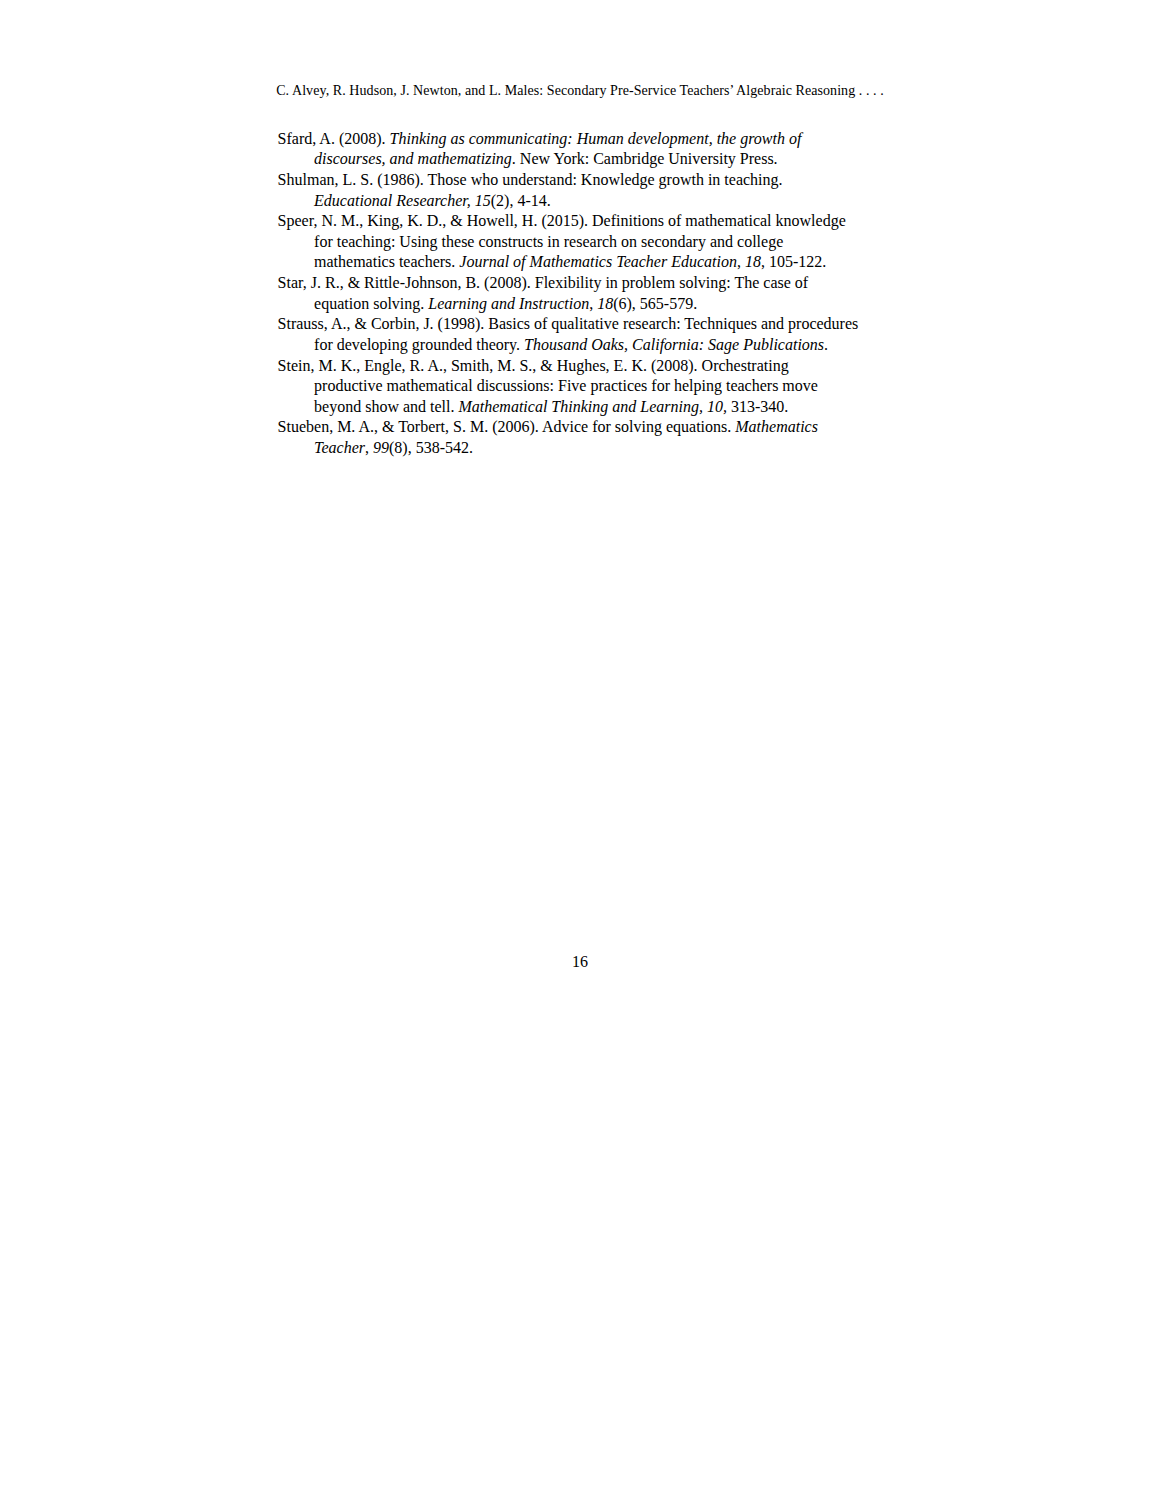C. Alvey, R. Hudson, J. Newton, and L. Males: Secondary Pre-Service Teachers’ Algebraic Reasoning . . . .
Sfard, A. (2008). Thinking as communicating: Human development, the growth of discourses, and mathematizing. New York: Cambridge University Press.
Shulman, L. S. (1986). Those who understand: Knowledge growth in teaching. Educational Researcher, 15(2), 4-14.
Speer, N. M., King, K. D., & Howell, H. (2015). Definitions of mathematical knowledge for teaching: Using these constructs in research on secondary and college mathematics teachers. Journal of Mathematics Teacher Education, 18, 105-122.
Star, J. R., & Rittle-Johnson, B. (2008). Flexibility in problem solving: The case of equation solving. Learning and Instruction, 18(6), 565-579.
Strauss, A., & Corbin, J. (1998). Basics of qualitative research: Techniques and procedures for developing grounded theory. Thousand Oaks, California: Sage Publications.
Stein, M. K., Engle, R. A., Smith, M. S., & Hughes, E. K. (2008). Orchestrating productive mathematical discussions: Five practices for helping teachers move beyond show and tell. Mathematical Thinking and Learning, 10, 313-340.
Stueben, M. A., & Torbert, S. M. (2006). Advice for solving equations. Mathematics Teacher, 99(8), 538-542.
16